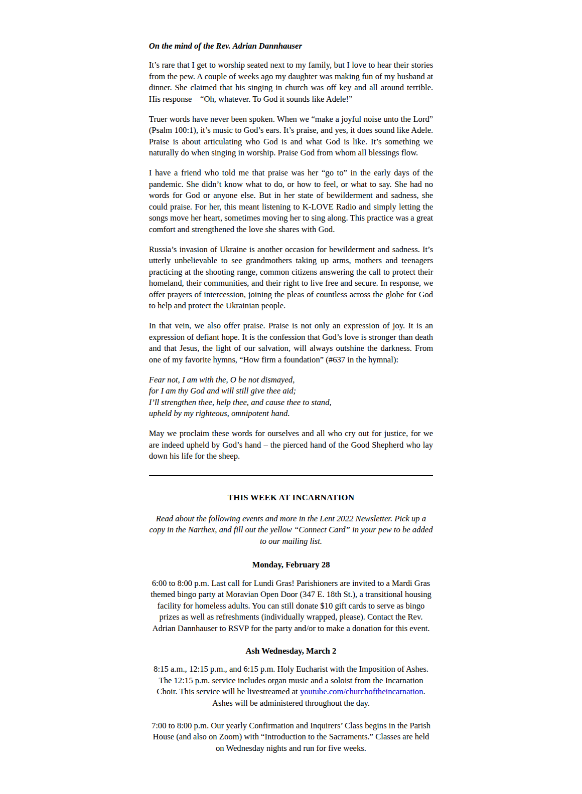On the mind of the Rev. Adrian Dannhauser
It’s rare that I get to worship seated next to my family, but I love to hear their stories from the pew. A couple of weeks ago my daughter was making fun of my husband at dinner. She claimed that his singing in church was off key and all around terrible. His response – “Oh, whatever. To God it sounds like Adele!”
Truer words have never been spoken. When we “make a joyful noise unto the Lord” (Psalm 100:1), it’s music to God’s ears. It’s praise, and yes, it does sound like Adele. Praise is about articulating who God is and what God is like. It’s something we naturally do when singing in worship. Praise God from whom all blessings flow.
I have a friend who told me that praise was her “go to” in the early days of the pandemic. She didn’t know what to do, or how to feel, or what to say. She had no words for God or anyone else. But in her state of bewilderment and sadness, she could praise. For her, this meant listening to K-LOVE Radio and simply letting the songs move her heart, sometimes moving her to sing along. This practice was a great comfort and strengthened the love she shares with God.
Russia’s invasion of Ukraine is another occasion for bewilderment and sadness. It’s utterly unbelievable to see grandmothers taking up arms, mothers and teenagers practicing at the shooting range, common citizens answering the call to protect their homeland, their communities, and their right to live free and secure. In response, we offer prayers of intercession, joining the pleas of countless across the globe for God to help and protect the Ukrainian people.
In that vein, we also offer praise. Praise is not only an expression of joy. It is an expression of defiant hope. It is the confession that God’s love is stronger than death and that Jesus, the light of our salvation, will always outshine the darkness. From one of my favorite hymns, “How firm a foundation” (#637 in the hymnal):
Fear not, I am with the, O be not dismayed,
for I am thy God and will still give thee aid;
I’ll strengthen thee, help thee, and cause thee to stand,
upheld by my righteous, omnipotent hand.
May we proclaim these words for ourselves and all who cry out for justice, for we are indeed upheld by God’s hand – the pierced hand of the Good Shepherd who lay down his life for the sheep.
THIS WEEK AT INCARNATION
Read about the following events and more in the Lent 2022 Newsletter. Pick up a copy in the Narthex, and fill out the yellow “Connect Card” in your pew to be added to our mailing list.
Monday, February 28
6:00 to 8:00 p.m. Last call for Lundi Gras! Parishioners are invited to a Mardi Gras themed bingo party at Moravian Open Door (347 E. 18th St.), a transitional housing facility for homeless adults. You can still donate $10 gift cards to serve as bingo prizes as well as refreshments (individually wrapped, please). Contact the Rev. Adrian Dannhauser to RSVP for the party and/or to make a donation for this event.
Ash Wednesday, March 2
8:15 a.m., 12:15 p.m., and 6:15 p.m. Holy Eucharist with the Imposition of Ashes. The 12:15 p.m. service includes organ music and a soloist from the Incarnation Choir. This service will be livestreamed at youtube.com/churchoftheincarnation. Ashes will be administered throughout the day.
7:00 to 8:00 p.m. Our yearly Confirmation and Inquirers’ Class begins in the Parish House (and also on Zoom) with “Introduction to the Sacraments.” Classes are held on Wednesday nights and run for five weeks.